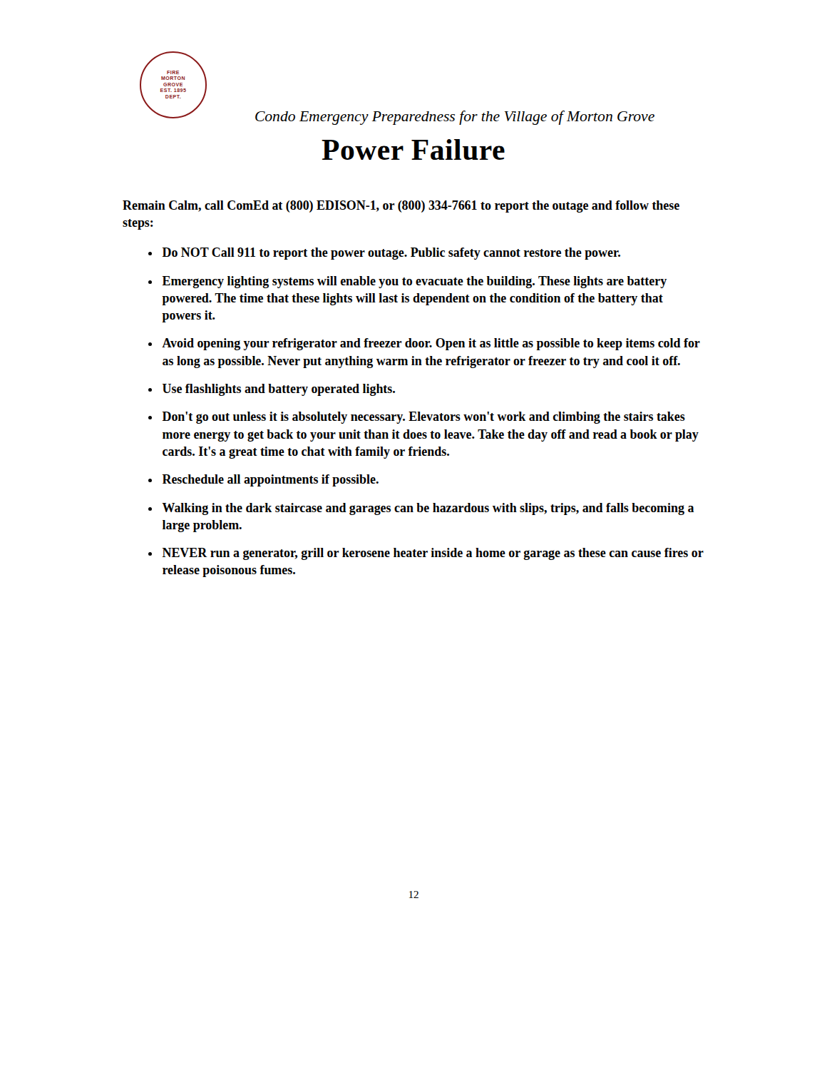FIRE
MORTON
GROVE
EST. 1895
DEPT.
Condo Emergency Preparedness for the Village of Morton Grove
Power Failure
Remain Calm, call ComEd at (800) EDISON-1, or (800) 334-7661 to report the outage and follow these steps:
Do NOT Call 911 to report the power outage. Public safety cannot restore the power.
Emergency lighting systems will enable you to evacuate the building. These lights are battery powered. The time that these lights will last is dependent on the condition of the battery that powers it.
Avoid opening your refrigerator and freezer door. Open it as little as possible to keep items cold for as long as possible. Never put anything warm in the refrigerator or freezer to try and cool it off.
Use flashlights and battery operated lights.
Don't go out unless it is absolutely necessary. Elevators won't work and climbing the stairs takes more energy to get back to your unit than it does to leave. Take the day off and read a book or play cards. It's a great time to chat with family or friends.
Reschedule all appointments if possible.
Walking in the dark staircase and garages can be hazardous with slips, trips, and falls becoming a large problem.
NEVER run a generator, grill or kerosene heater inside a home or garage as these can cause fires or release poisonous fumes.
12